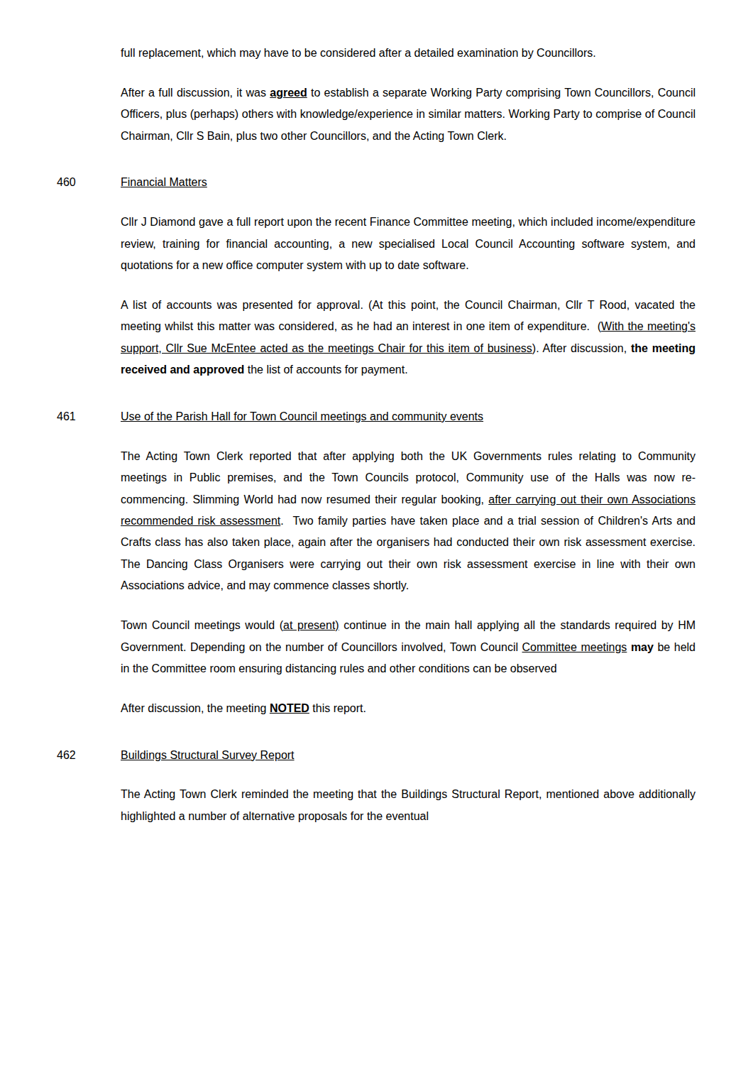full replacement, which may have to be considered after a detailed examination by Councillors.
After a full discussion, it was agreed to establish a separate Working Party comprising Town Councillors, Council Officers, plus (perhaps) others with knowledge/experience in similar matters. Working Party to comprise of Council Chairman, Cllr S Bain, plus two other Councillors, and the Acting Town Clerk.
460
Financial Matters
Cllr J Diamond gave a full report upon the recent Finance Committee meeting, which included income/expenditure review, training for financial accounting, a new specialised Local Council Accounting software system, and quotations for a new office computer system with up to date software.
A list of accounts was presented for approval. (At this point, the Council Chairman, Cllr T Rood, vacated the meeting whilst this matter was considered, as he had an interest in one item of expenditure. (With the meeting's support, Cllr Sue McEntee acted as the meetings Chair for this item of business). After discussion, the meeting received and approved the list of accounts for payment.
461
Use of the Parish Hall for Town Council meetings and community events
The Acting Town Clerk reported that after applying both the UK Governments rules relating to Community meetings in Public premises, and the Town Councils protocol, Community use of the Halls was now re-commencing. Slimming World had now resumed their regular booking, after carrying out their own Associations recommended risk assessment. Two family parties have taken place and a trial session of Children's Arts and Crafts class has also taken place, again after the organisers had conducted their own risk assessment exercise. The Dancing Class Organisers were carrying out their own risk assessment exercise in line with their own Associations advice, and may commence classes shortly.
Town Council meetings would (at present) continue in the main hall applying all the standards required by HM Government. Depending on the number of Councillors involved, Town Council Committee meetings may be held in the Committee room ensuring distancing rules and other conditions can be observed
After discussion, the meeting NOTED this report.
462
Buildings Structural Survey Report
The Acting Town Clerk reminded the meeting that the Buildings Structural Report, mentioned above additionally highlighted a number of alternative proposals for the eventual